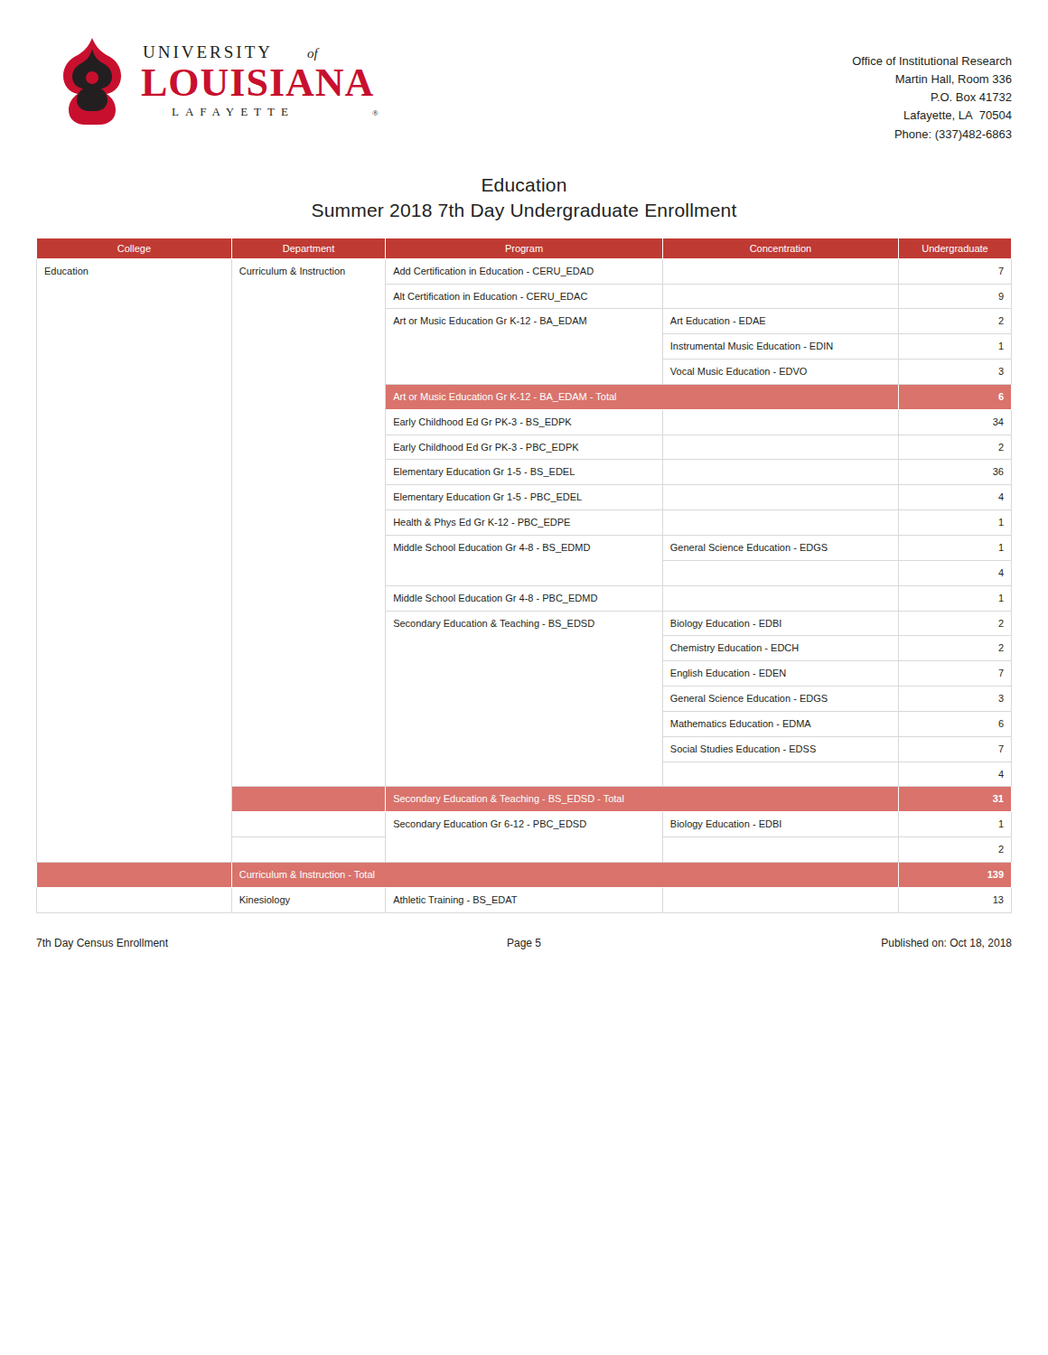UNIVERSITY of LOUISIANA LAFAYETTE ®
Office of Institutional Research
Martin Hall, Room 336
P.O. Box 41732
Lafayette, LA 70504
Phone: (337)482-6863
Education
Summer 2018 7th Day Undergraduate Enrollment
| College | Department | Program | Concentration | Undergraduate |
| --- | --- | --- | --- | --- |
| Education | Curriculum & Instruction | Add Certification in Education - CERU_EDAD | | 7 |
| Alt Certification in Education - CERU_EDAC | | 9 |
| Art or Music Education Gr K-12 - BA_EDAM | Art Education - EDAE | 2 |
| Instrumental Music Education - EDIN | 1 |
| Vocal Music Education - EDVO | 3 |
| Art or Music Education Gr K-12 - BA_EDAM - Total | 6 |
| Early Childhood Ed Gr PK-3 - BS_EDPK | | 34 |
| Early Childhood Ed Gr PK-3 - PBC_EDPK | | 2 |
| Elementary Education Gr 1-5 - BS_EDEL | | 36 |
| Elementary Education Gr 1-5 - PBC_EDEL | | 4 |
| Health & Phys Ed Gr K-12 - PBC_EDPE | | 1 |
| Middle School Education Gr 4-8 - BS_EDMD | General Science Education - EDGS | 1 |
| | 4 |
| Middle School Education Gr 4-8 - PBC_EDMD | | 1 |
| Secondary Education & Teaching - BS_EDSD | Biology Education - EDBI | 2 |
| Chemistry Education - EDCH | 2 |
| English Education - EDEN | 7 |
| General Science Education - EDGS | 3 |
| Mathematics Education - EDMA | 6 |
| Social Studies Education - EDSS | 7 |
| | 4 |
| | Secondary Education & Teaching - BS_EDSD - Total | 31 |
| | Secondary Education Gr 6-12 - PBC_EDSD | Biology Education - EDBI | 1 |
| | | 2 |
| | Curriculum & Instruction - Total | 139 |
| | Kinesiology | Athletic Training - BS_EDAT | | 13 |
7th Day Census Enrollment
Page 5
Published on: Oct 18, 2018